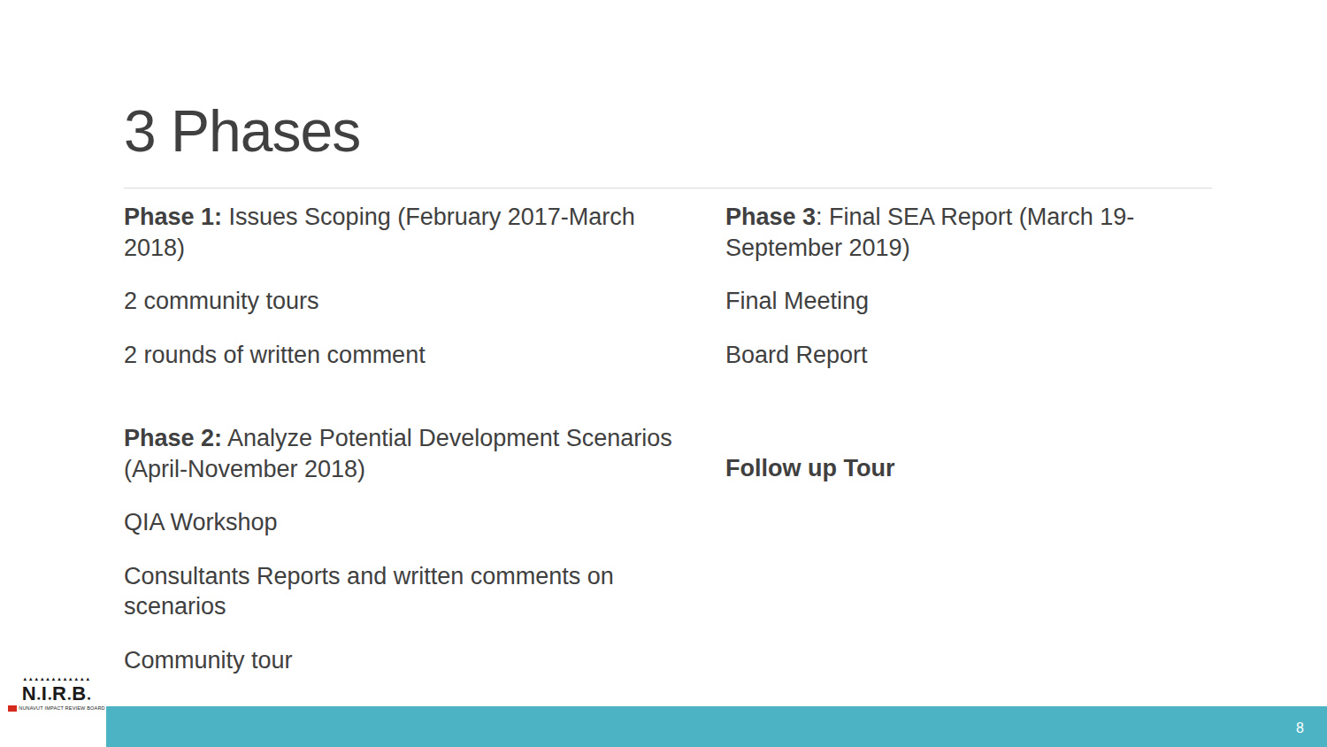3 Phases
Phase 1: Issues Scoping (February 2017-March 2018)
2 community tours
2 rounds of written comment
Phase 2: Analyze Potential Development Scenarios (April-November 2018)
QIA Workshop
Consultants Reports and written comments on scenarios
Community tour
Phase 3: Final SEA Report (March 19-September 2019)
Final Meeting
Board Report
Follow up Tour
8
▲▲▲▲▲▲▲▲▲▲▲▲
N●I●R●B●
NUNAVUT IMPACT REVIEW BOARD